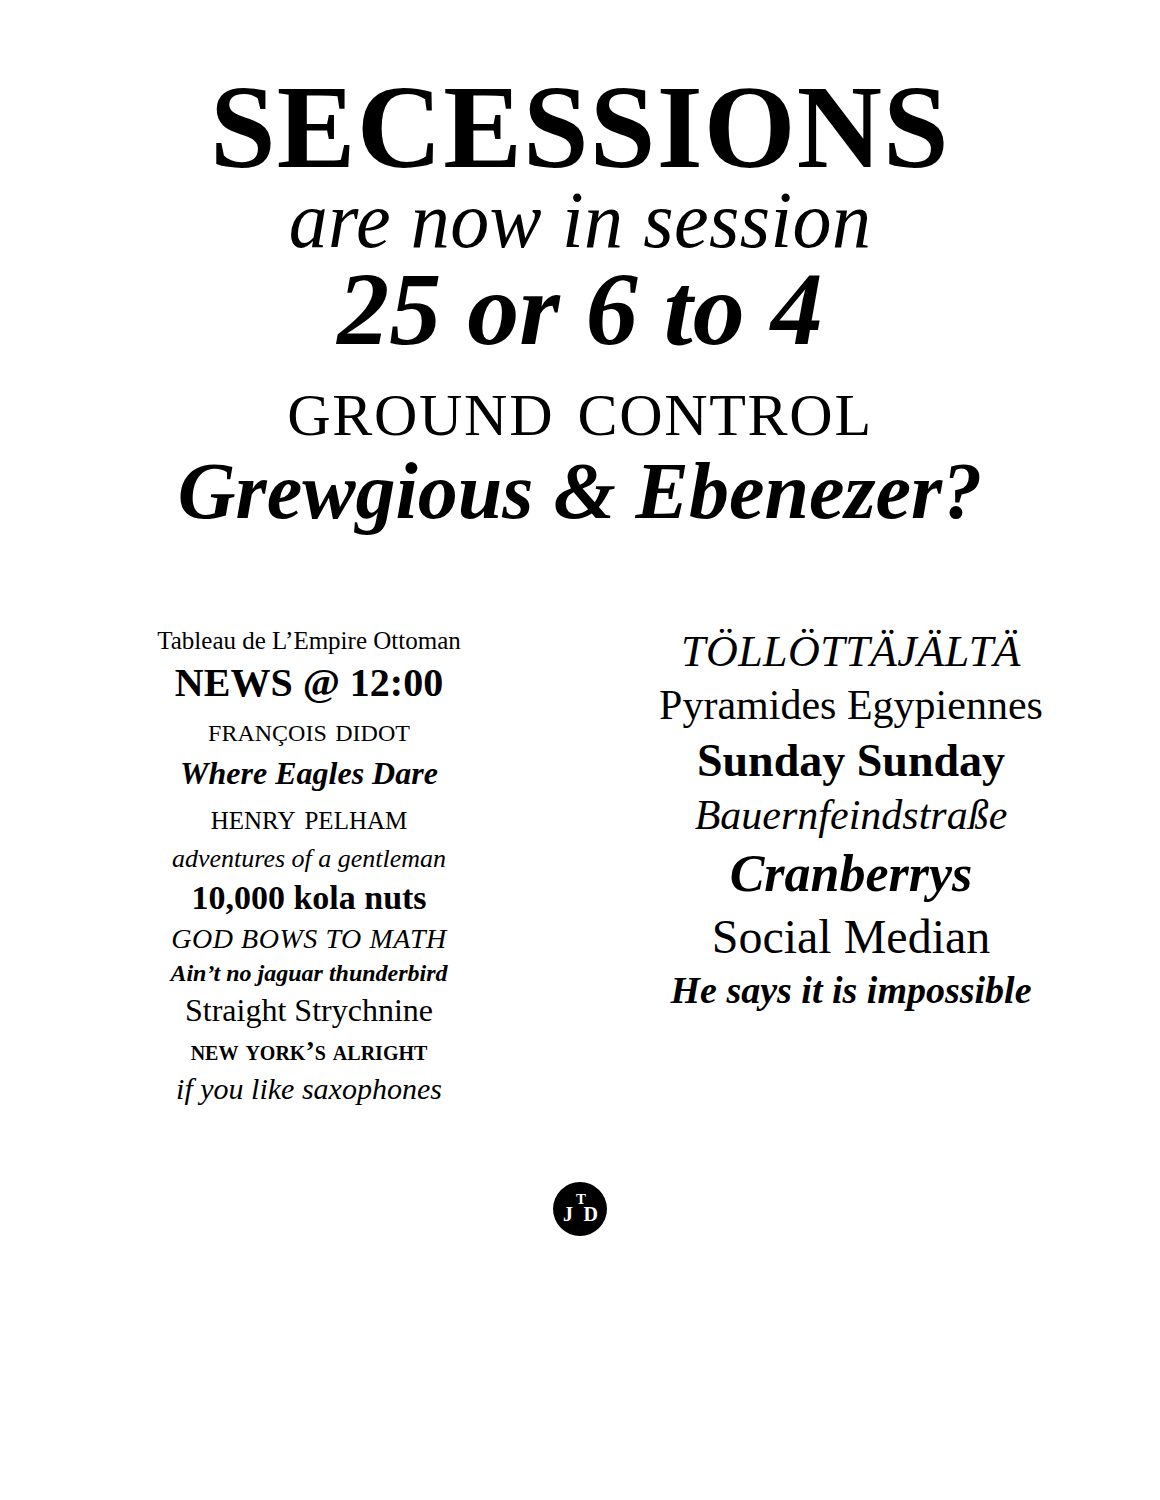SECESSIONS
are now in session
25 or 6 to 4
Ground Control
Grewgious & Ebenezer?
Tableau de L’Empire Ottoman
NEWS @ 12:00
François Didot
Where Eagles Dare
Henry Pelham
adventures of a gentleman
10,000 kola nuts
GOD BOWS TO MATH
Ain’t no jaguar thunderbird
Straight Strychnine
New York’s alright
if you like saxophones
TÖLLÖTTÄJÄLTÄ
Pyramides Egypiennes
Sunday Sunday
Bauernfeindstraße
Cranberrys
Social Median
He says it is impossible
JTD